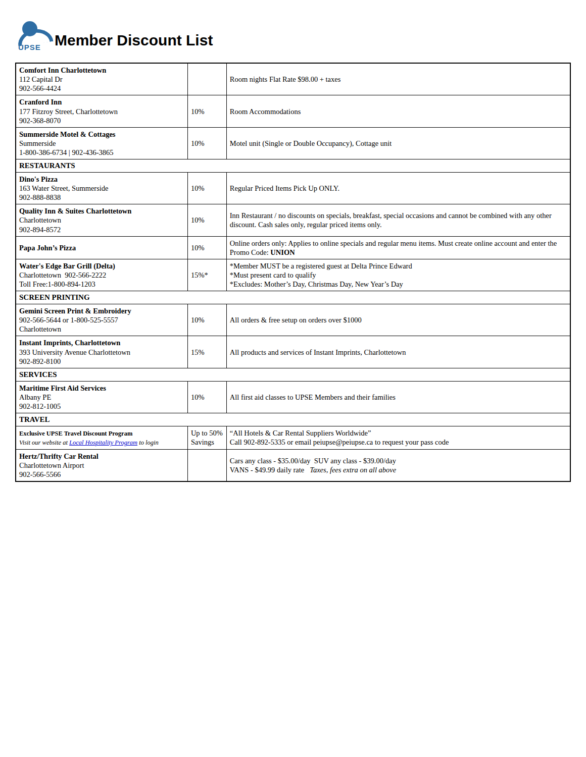UPSE
Member Discount List
| Comfort Inn Charlottetown 112 Capital Dr 902-566-4424 | | Room nights Flat Rate $98.00 + taxes |
| Cranford Inn 177 Fitzroy Street, Charlottetown 902-368-8070 | 10% | Room Accommodations |
| Summerside Motel & Cottages Summerside 1-800-386-6734 / 902-436-3865 | 10% | Motel unit (Single or Double Occupancy), Cottage unit |
| RESTAURANTS |
| Dino's Pizza 163 Water Street, Summerside 902-888-8838 | 10% | Regular Priced Items Pick Up ONLY. |
| Quality Inn & Suites Charlottetown Charlottetown 902-894-8572 | 10% | Inn Restaurant / no discounts on specials, breakfast, special occasions and cannot be combined with any other discount. Cash sales only, regular priced items only. |
| Papa John’s Pizza | 10% | Online orders only: Applies to online specials and regular menu items. Must create online account and enter the Promo Code: UNION |
| Water's Edge Bar Grill (Delta) Charlottetown 902-566-2222 Toll Free:1-800-894-1203 | 15%* | *Member MUST be a registered guest at Delta Prince Edward *Must present card to qualify *Excludes: Mother’s Day, Christmas Day, New Year’s Day |
| SCREEN PRINTING |
| Gemini Screen Print & Embroidery 902-566-5644 or 1-800-525-5557 Charlottetown | 10% | All orders & free setup on orders over $1000 |
| Instant Imprints, Charlottetown 393 University Avenue Charlottetown 902-892-8100 | 15% | All products and services of Instant Imprints, Charlottetown |
| SERVICES |
| Maritime First Aid Services Albany PE 902-812-1005 | 10% | All first aid classes to UPSE Members and their families |
| TRAVEL |
| Exclusive UPSE Travel Discount Program Visit our website at Local Hospitality Program to login | Up to 50% Savings | “All Hotels & Car Rental Suppliers Worldwide” Call 902-892-5335 or email peiupse@peiupse.ca to request your pass code |
| Hertz/Thrifty Car Rental Charlottetown Airport 902-566-5566 | | Cars any class - $35.00/day SUV any class - $39.00/day VANS - $49.99 daily rate Taxes, fees extra on all above |